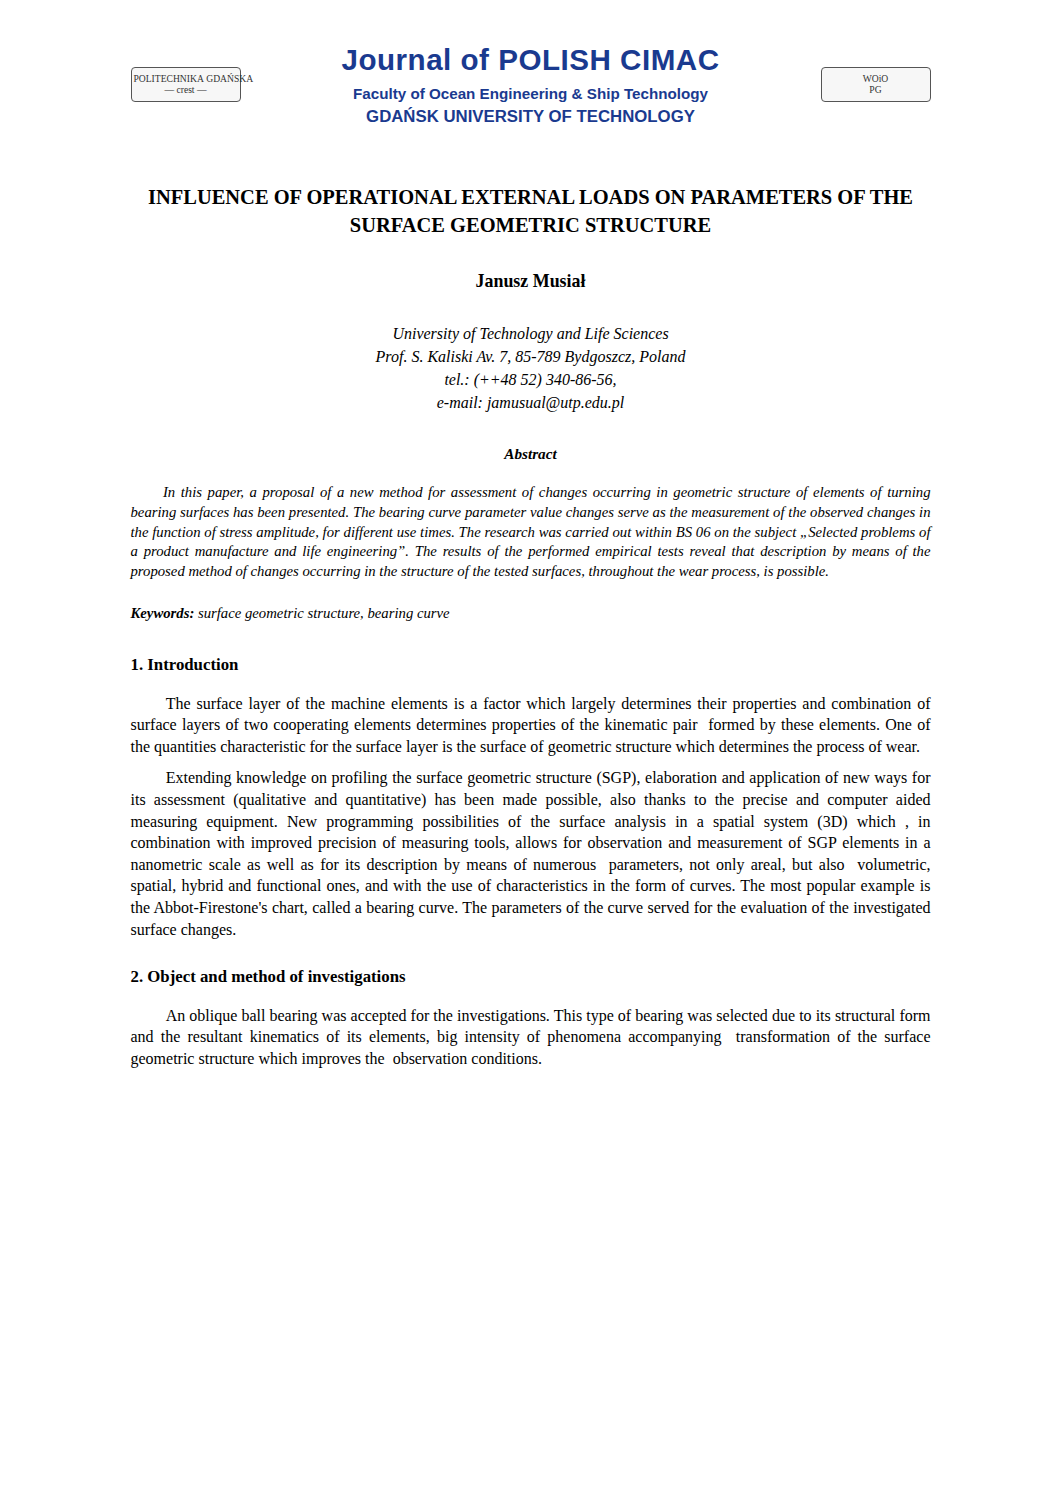POLITECHNIKA GDAŃSKA
— crest —
Journal of POLISH CIMAC
Faculty of Ocean Engineering & Ship Technology
GDAŃSK UNIVERSITY OF TECHNOLOGY
WOiO
PG
Influence of Operational External Loads on Parameters of the Surface Geometric Structure
Janusz Musiał
University of Technology and Life Sciences
Prof. S. Kaliski Av. 7, 85-789 Bydgoszcz, Poland
tel.: (++48 52) 340-86-56,
e-mail: jamusual@utp.edu.pl
Abstract
In this paper, a proposal of a new method for assessment of changes occurring in geometric structure of elements of turning bearing surfaces has been presented. The bearing curve parameter value changes serve as the measurement of the observed changes in the function of stress amplitude, for different use times. The research was carried out within BS 06 on the subject „Selected problems of a product manufacture and life engineering”. The results of the performed empirical tests reveal that description by means of the proposed method of changes occurring in the structure of the tested surfaces, throughout the wear process, is possible.
Keywords: surface geometric structure, bearing curve
1. Introduction
The surface layer of the machine elements is a factor which largely determines their properties and combination of surface layers of two cooperating elements determines properties of the kinematic pair formed by these elements. One of the quantities characteristic for the surface layer is the surface of geometric structure which determines the process of wear.
Extending knowledge on profiling the surface geometric structure (SGP), elaboration and application of new ways for its assessment (qualitative and quantitative) has been made possible, also thanks to the precise and computer aided measuring equipment. New programming possibilities of the surface analysis in a spatial system (3D) which , in combination with improved precision of measuring tools, allows for observation and measurement of SGP elements in a nanometric scale as well as for its description by means of numerous parameters, not only areal, but also volumetric, spatial, hybrid and functional ones, and with the use of characteristics in the form of curves. The most popular example is the Abbot-Firestone's chart, called a bearing curve. The parameters of the curve served for the evaluation of the investigated surface changes.
2. Object and method of investigations
An oblique ball bearing was accepted for the investigations. This type of bearing was selected due to its structural form and the resultant kinematics of its elements, big intensity of phenomena accompanying transformation of the surface geometric structure which improves the observation conditions.